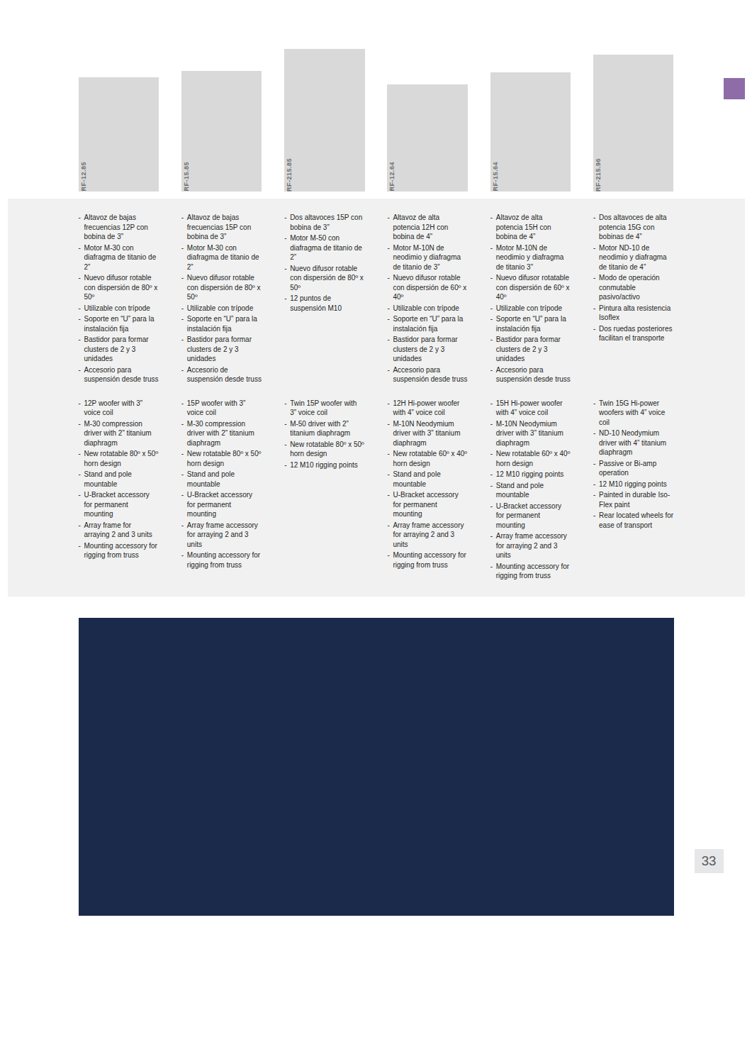RF-12.85
RF-15.85
RF-215.85
RF-12.64
RF-15.64
RF-215.96
Altavoz de bajas frecuencias 12P con bobina de 3”
Motor M-30 con diafragma de titanio de 2”
Nuevo difusor rotable con dispersión de 80º x 50º
Utilizable con trípode
Soporte en “U” para la instalación fija
Bastidor para formar clusters de 2 y 3 unidades
Accesorio para suspensión desde truss
Altavoz de bajas frecuencias 15P con bobina de 3”
Motor M-30 con diafragma de titanio de 2”
Nuevo difusor rotable con dispersión de 80º x 50º
Utilizable con trípode
Soporte en “U” para la instalación fija
Bastidor para formar clusters de 2 y 3 unidades
Accesorio de suspensión desde truss
Dos altavoces 15P con bobina de 3”
Motor M-50 con diafragma de titanio de 2”
Nuevo difusor rotable con dispersión de 80º x 50º
12 puntos de suspensión M10
Altavoz de alta potencia 12H con bobina de 4”
Motor M-10N de neodimio y diafragma de titanio de 3”
Nuevo difusor rotable con dispersión de 60º x 40º
Utilizable con trípode
Soporte en “U” para la instalación fija
Bastidor para formar clusters de 2 y 3 unidades
Accesorio para suspensión desde truss
Altavoz de alta potencia 15H con bobina de 4”
Motor M-10N de neodimio y diafragma de titanio 3”
Nuevo difusor rotatable con dispersión de 60º x 40º
Utilizable con trípode
Soporte en “U” para la instalación fija
Bastidor para formar clusters de 2 y 3 unidades
Accesorio para suspensión desde truss
Dos altavoces de alta potencia 15G con bobinas de 4”
Motor ND-10 de neodimio y diafragma de titanio de 4”
Modo de operación conmutable pasivo/activo
Pintura alta resistencia Isoflex
Dos ruedas posteriores facilitan el transporte
12P woofer with 3” voice coil
M-30 compression driver with 2” titanium diaphragm
New rotatable 80º x 50º horn design
Stand and pole mountable
U-Bracket accessory for permanent mounting
Array frame for arraying 2 and 3 units
Mounting accessory for rigging from truss
15P woofer with 3” voice coil
M-30 compression driver with 2” titanium diaphragm
New rotatable 80º x 50º horn design
Stand and pole mountable
U-Bracket accessory for permanent mounting
Array frame accessory for arraying 2 and 3 units
Mounting accessory for rigging from truss
Twin 15P woofer with 3” voice coil
M-50 driver with 2” titanium diaphragm
New rotatable 80º x 50º horn design
12 M10 rigging points
12H Hi-power woofer with 4” voice coil
M-10N Neodymium driver with 3” titanium diaphragm
New rotatable 60º x 40º horn design
Stand and pole mountable
U-Bracket accessory for permanent mounting
Array frame accessory for arraying 2 and 3 units
Mounting accessory for rigging from truss
15H Hi-power woofer with 4” voice coil
M-10N Neodymium driver with 3” titanium diaphragm
New rotatable 60º x 40º horn design
12 M10 rigging points
Stand and pole mountable
U-Bracket accessory for permanent mounting
Array frame accessory for arraying 2 and 3 units
Mounting accessory for rigging from truss
Twin 15G Hi-power woofers with 4” voice coil
ND-10 Neodymium driver with 4” titanium diaphragm
Passive or Bi-amp operation
12 M10 rigging points
Painted in durable Iso-Flex paint
Rear located wheels for ease of transport
33